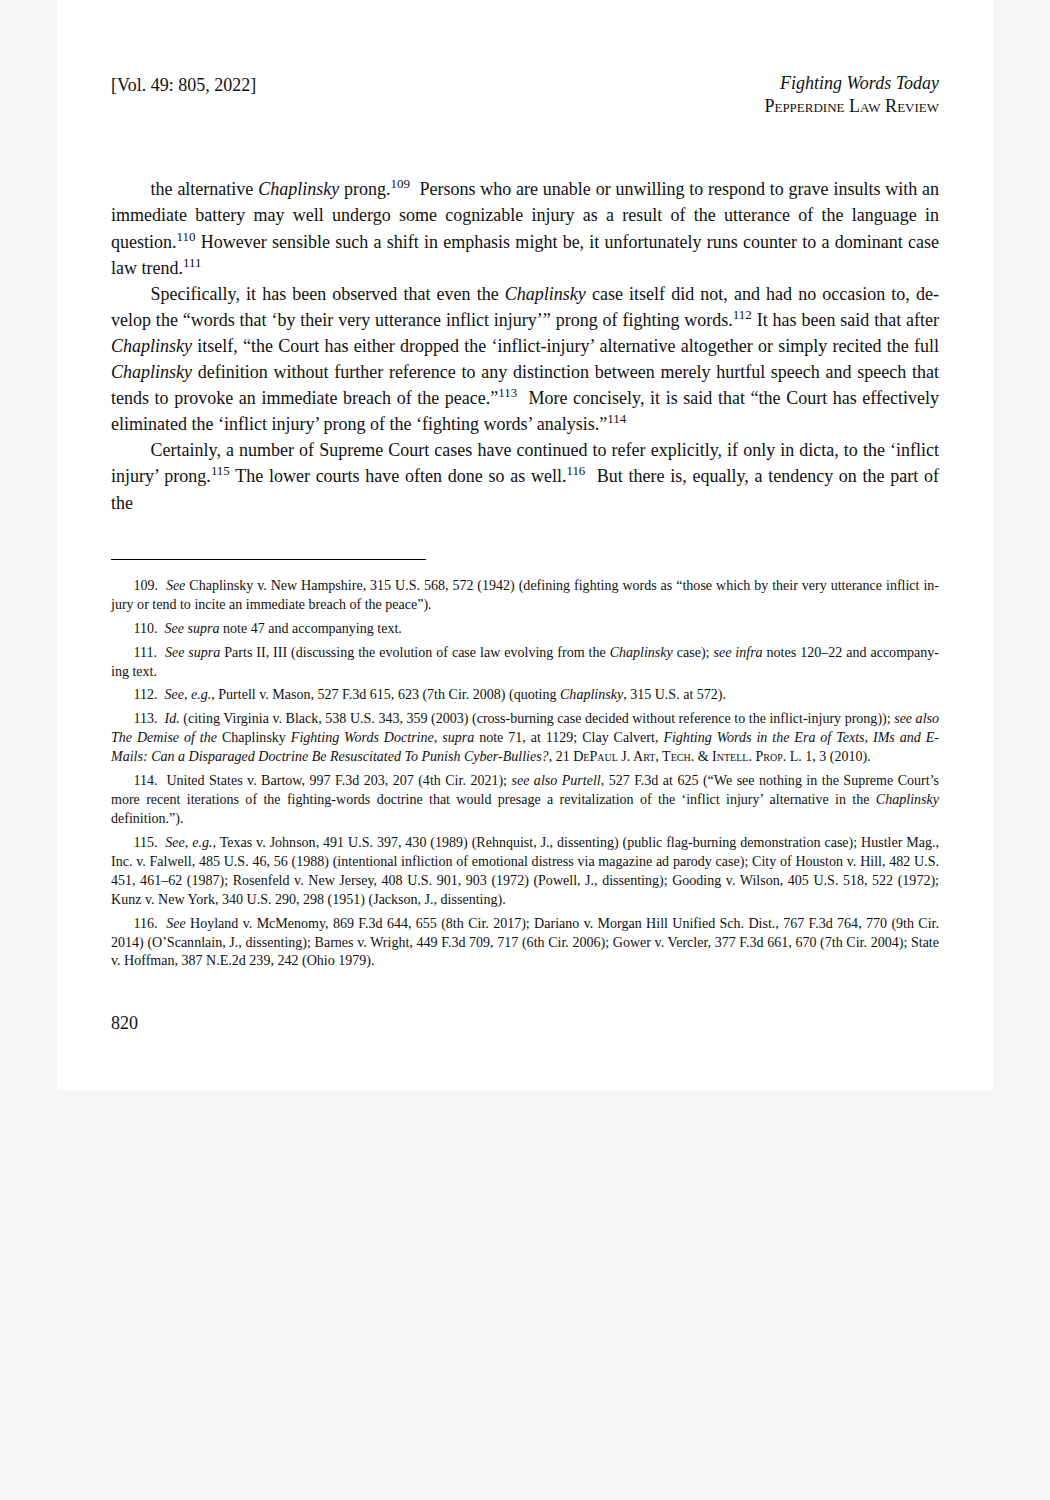[Vol. 49: 805, 2022]
Fighting Words Today
Pepperdine Law Review
the alternative Chaplinsky prong.109 Persons who are unable or unwilling to respond to grave insults with an immediate battery may well undergo some cognizable injury as a result of the utterance of the language in question.110 However sensible such a shift in emphasis might be, it unfortunately runs counter to a dominant case law trend.111
Specifically, it has been observed that even the Chaplinsky case itself did not, and had no occasion to, develop the “words that ‘by their very utterance inflict injury’” prong of fighting words.112 It has been said that after Chaplinsky itself, “the Court has either dropped the ‘inflict-injury’ alternative altogether or simply recited the full Chaplinsky definition without further reference to any distinction between merely hurtful speech and speech that tends to provoke an immediate breach of the peace.”113 More concisely, it is said that “the Court has effectively eliminated the ‘inflict injury’ prong of the ‘fighting words’ analysis.”114
Certainly, a number of Supreme Court cases have continued to refer explicitly, if only in dicta, to the ‘inflict injury’ prong.115 The lower courts have often done so as well.116 But there is, equally, a tendency on the part of the
109. See Chaplinsky v. New Hampshire, 315 U.S. 568, 572 (1942) (defining fighting words as “those which by their very utterance inflict injury or tend to incite an immediate breach of the peace”).
110. See supra note 47 and accompanying text.
111. See supra Parts II, III (discussing the evolution of case law evolving from the Chaplinsky case); see infra notes 120–22 and accompanying text.
112. See, e.g., Purtell v. Mason, 527 F.3d 615, 623 (7th Cir. 2008) (quoting Chaplinsky, 315 U.S. at 572).
113. Id. (citing Virginia v. Black, 538 U.S. 343, 359 (2003) (cross-burning case decided without reference to the inflict-injury prong)); see also The Demise of the Chaplinsky Fighting Words Doctrine, supra note 71, at 1129; Clay Calvert, Fighting Words in the Era of Texts, IMs and E-Mails: Can a Disparaged Doctrine Be Resuscitated To Punish Cyber-Bullies?, 21 DePaul J. Art, Tech. & Intell. Prop. L. 1, 3 (2010).
114. United States v. Bartow, 997 F.3d 203, 207 (4th Cir. 2021); see also Purtell, 527 F.3d at 625 (“We see nothing in the Supreme Court’s more recent iterations of the fighting-words doctrine that would presage a revitalization of the ‘inflict injury’ alternative in the Chaplinsky definition.”).
115. See, e.g., Texas v. Johnson, 491 U.S. 397, 430 (1989) (Rehnquist, J., dissenting) (public flag-burning demonstration case); Hustler Mag., Inc. v. Falwell, 485 U.S. 46, 56 (1988) (intentional infliction of emotional distress via magazine ad parody case); City of Houston v. Hill, 482 U.S. 451, 461–62 (1987); Rosenfeld v. New Jersey, 408 U.S. 901, 903 (1972) (Powell, J., dissenting); Gooding v. Wilson, 405 U.S. 518, 522 (1972); Kunz v. New York, 340 U.S. 290, 298 (1951) (Jackson, J., dissenting).
116. See Hoyland v. McMenomy, 869 F.3d 644, 655 (8th Cir. 2017); Dariano v. Morgan Hill Unified Sch. Dist., 767 F.3d 764, 770 (9th Cir. 2014) (O’Scannlain, J., dissenting); Barnes v. Wright, 449 F.3d 709, 717 (6th Cir. 2006); Gower v. Vercler, 377 F.3d 661, 670 (7th Cir. 2004); State v. Hoffman, 387 N.E.2d 239, 242 (Ohio 1979).
820